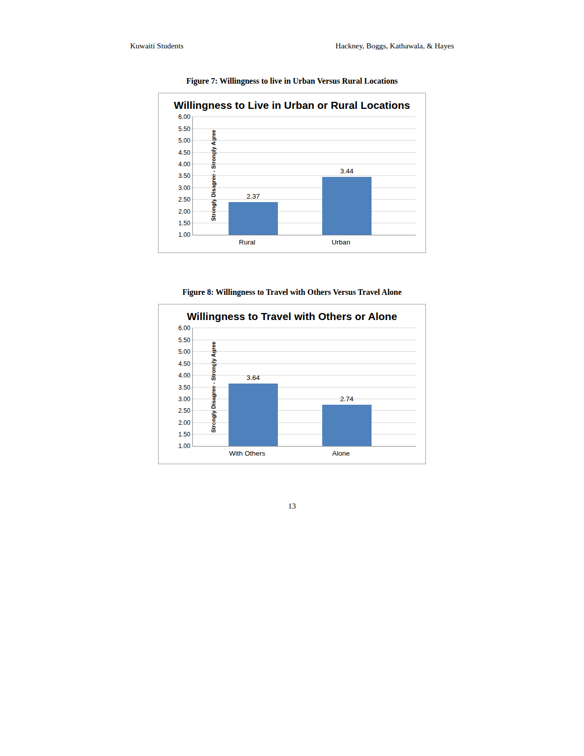Kuwaiti Students Hackney, Boggs, Kathawala, & Hayes
Figure 7: Willingness to live in Urban Versus Rural Locations
Willingness to Live in Urban or Rural Locations
Strongly Disagree - Strongly Agree
6.00
5.50
5.00
4.50
4.00
3.50
3.00
2.50
2.00
1.50
1.00
2.37
3.44
Rural Urban
Figure 8: Willingness to Travel with Others Versus Travel Alone
Willingness to Travel with Others or Alone
Strongly Disagree - Strongly Agree
6.00
5.50
5.00
4.50
4.00
3.50
3.00
2.50
2.00
1.50
1.00
3.64
2.74
With Others Alone
13